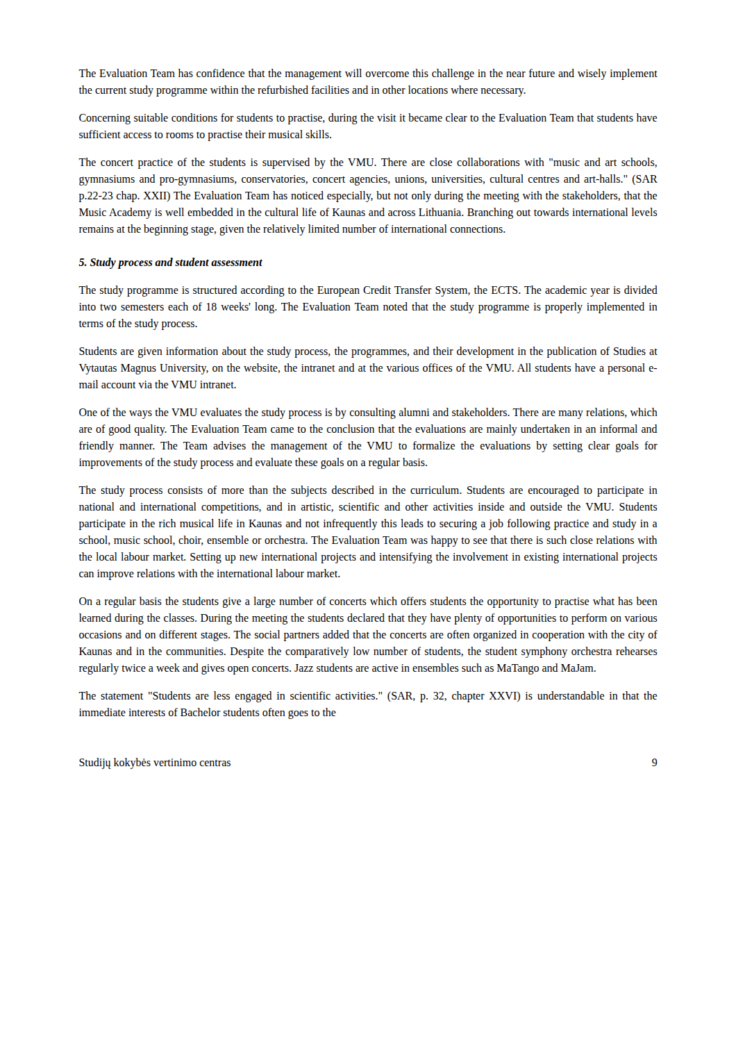The Evaluation Team has confidence that the management will overcome this challenge in the near future and wisely implement the current study programme within the refurbished facilities and in other locations where necessary.
Concerning suitable conditions for students to practise, during the visit it became clear to the Evaluation Team that students have sufficient access to rooms to practise their musical skills.
The concert practice of the students is supervised by the VMU. There are close collaborations with "music and art schools, gymnasiums and pro-gymnasiums, conservatories, concert agencies, unions, universities, cultural centres and art-halls." (SAR p.22-23 chap. XXII) The Evaluation Team has noticed especially, but not only during the meeting with the stakeholders, that the Music Academy is well embedded in the cultural life of Kaunas and across Lithuania. Branching out towards international levels remains at the beginning stage, given the relatively limited number of international connections.
5. Study process and student assessment
The study programme is structured according to the European Credit Transfer System, the ECTS. The academic year is divided into two semesters each of 18 weeks' long. The Evaluation Team noted that the study programme is properly implemented in terms of the study process.
Students are given information about the study process, the programmes, and their development in the publication of Studies at Vytautas Magnus University, on the website, the intranet and at the various offices of the VMU. All students have a personal e-mail account via the VMU intranet.
One of the ways the VMU evaluates the study process is by consulting alumni and stakeholders. There are many relations, which are of good quality. The Evaluation Team came to the conclusion that the evaluations are mainly undertaken in an informal and friendly manner. The Team advises the management of the VMU to formalize the evaluations by setting clear goals for improvements of the study process and evaluate these goals on a regular basis.
The study process consists of more than the subjects described in the curriculum. Students are encouraged to participate in national and international competitions, and in artistic, scientific and other activities inside and outside the VMU. Students participate in the rich musical life in Kaunas and not infrequently this leads to securing a job following practice and study in a school, music school, choir, ensemble or orchestra. The Evaluation Team was happy to see that there is such close relations with the local labour market. Setting up new international projects and intensifying the involvement in existing international projects can improve relations with the international labour market.
On a regular basis the students give a large number of concerts which offers students the opportunity to practise what has been learned during the classes. During the meeting the students declared that they have plenty of opportunities to perform on various occasions and on different stages. The social partners added that the concerts are often organized in cooperation with the city of Kaunas and in the communities. Despite the comparatively low number of students, the student symphony orchestra rehearses regularly twice a week and gives open concerts. Jazz students are active in ensembles such as MaTango and MaJam.
The statement "Students are less engaged in scientific activities." (SAR, p. 32, chapter XXVI) is understandable in that the immediate interests of Bachelor students often goes to the
Studijų kokybės vertinimo centras 9